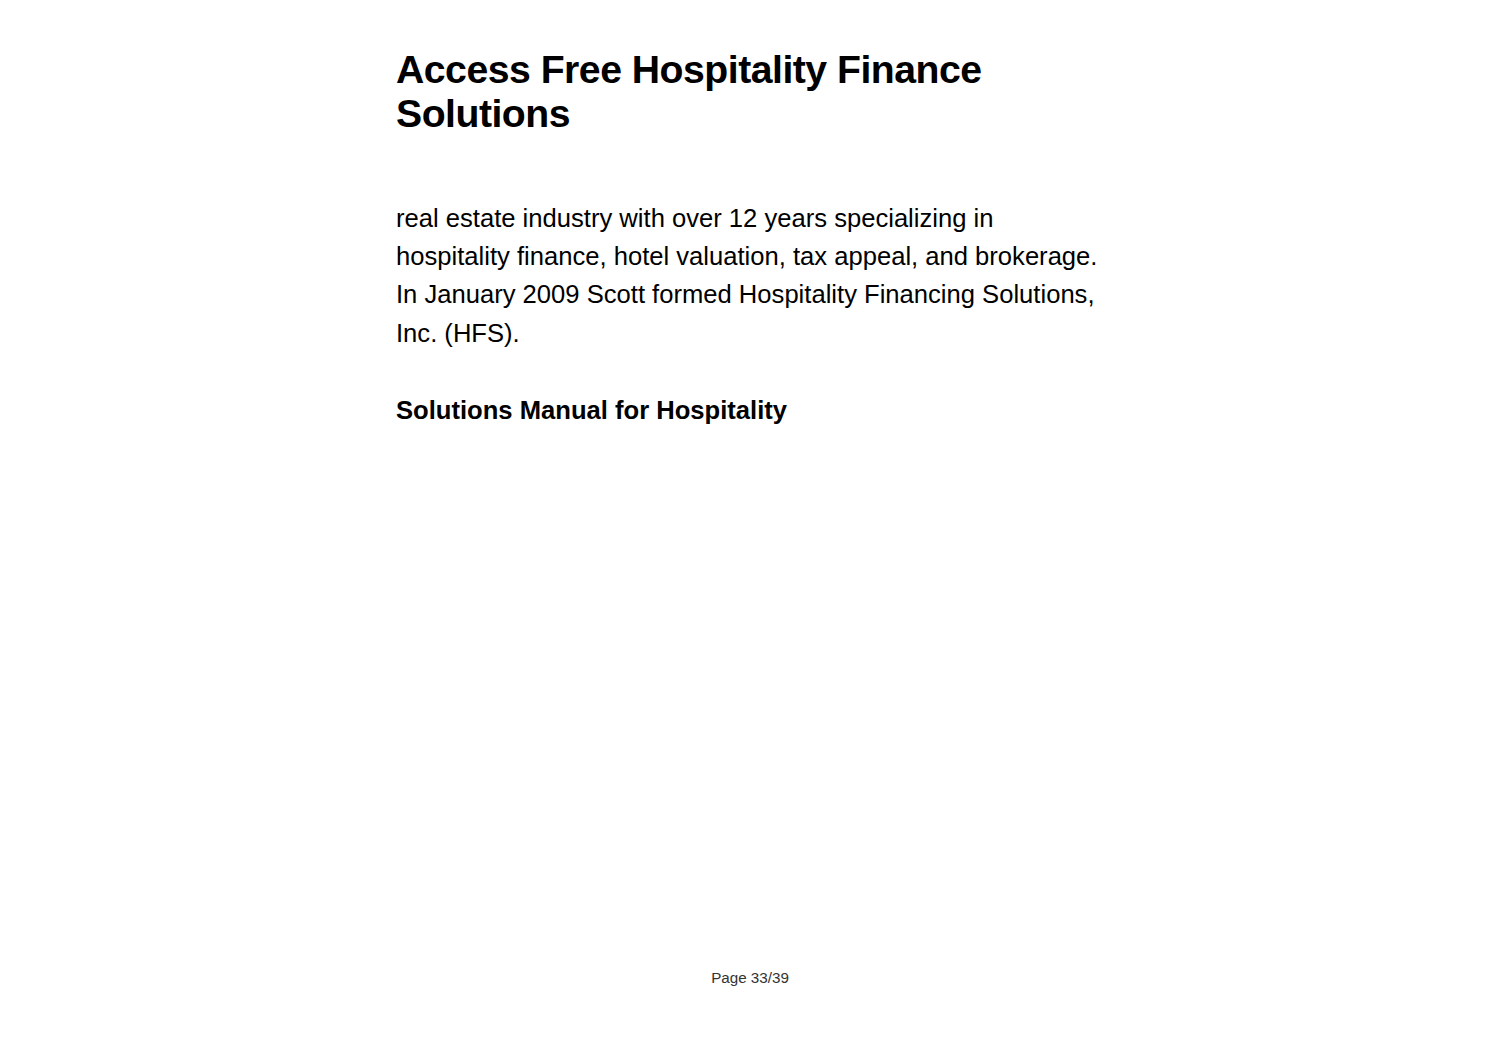Access Free Hospitality Finance Solutions
real estate industry with over 12 years specializing in hospitality finance, hotel valuation, tax appeal, and brokerage. In January 2009 Scott formed Hospitality Financing Solutions, Inc. (HFS).
Solutions Manual for Hospitality
Page 33/39